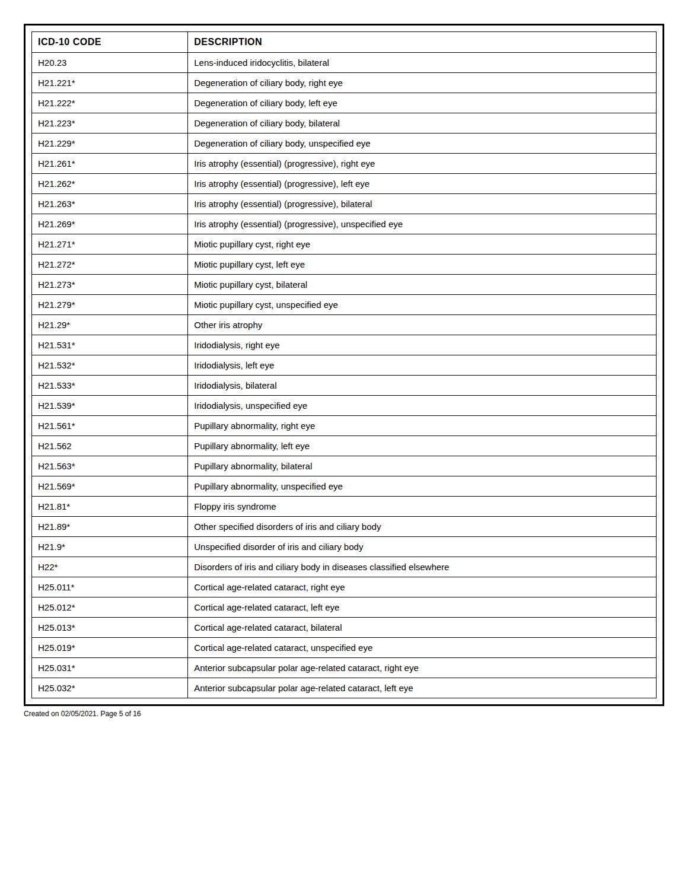| ICD-10 CODE | DESCRIPTION |
| --- | --- |
| H20.23 | Lens-induced iridocyclitis, bilateral |
| H21.221* | Degeneration of ciliary body, right eye |
| H21.222* | Degeneration of ciliary body, left eye |
| H21.223* | Degeneration of ciliary body, bilateral |
| H21.229* | Degeneration of ciliary body, unspecified eye |
| H21.261* | Iris atrophy (essential) (progressive), right eye |
| H21.262* | Iris atrophy (essential) (progressive), left eye |
| H21.263* | Iris atrophy (essential) (progressive), bilateral |
| H21.269* | Iris atrophy (essential) (progressive), unspecified eye |
| H21.271* | Miotic pupillary cyst, right eye |
| H21.272* | Miotic pupillary cyst, left eye |
| H21.273* | Miotic pupillary cyst, bilateral |
| H21.279* | Miotic pupillary cyst, unspecified eye |
| H21.29* | Other iris atrophy |
| H21.531* | Iridodialysis, right eye |
| H21.532* | Iridodialysis, left eye |
| H21.533* | Iridodialysis, bilateral |
| H21.539* | Iridodialysis, unspecified eye |
| H21.561* | Pupillary abnormality, right eye |
| H21.562 | Pupillary abnormality, left eye |
| H21.563* | Pupillary abnormality, bilateral |
| H21.569* | Pupillary abnormality, unspecified eye |
| H21.81* | Floppy iris syndrome |
| H21.89* | Other specified disorders of iris and ciliary body |
| H21.9* | Unspecified disorder of iris and ciliary body |
| H22* | Disorders of iris and ciliary body in diseases classified elsewhere |
| H25.011* | Cortical age-related cataract, right eye |
| H25.012* | Cortical age-related cataract, left eye |
| H25.013* | Cortical age-related cataract, bilateral |
| H25.019* | Cortical age-related cataract, unspecified eye |
| H25.031* | Anterior subcapsular polar age-related cataract, right eye |
| H25.032* | Anterior subcapsular polar age-related cataract, left eye |
Created on 02/05/2021. Page 5 of 16